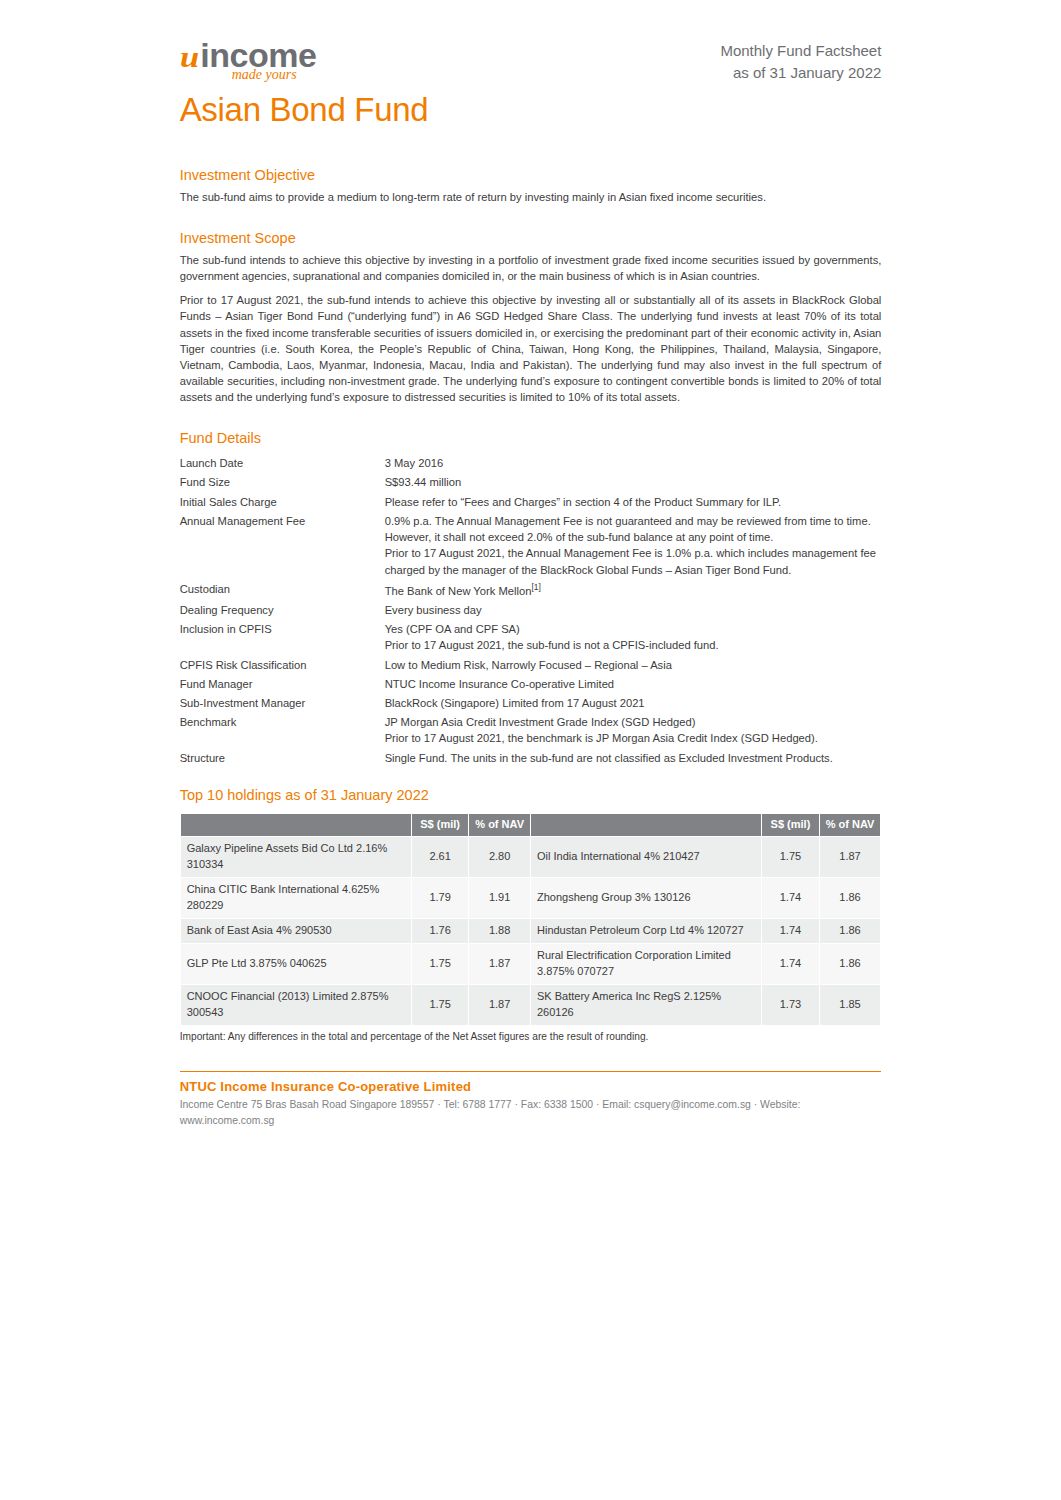uincome
made yours
Monthly Fund Factsheet
as of 31 January 2022
Asian Bond Fund
Investment Objective
The sub-fund aims to provide a medium to long-term rate of return by investing mainly in Asian fixed income securities.
Investment Scope
The sub-fund intends to achieve this objective by investing in a portfolio of investment grade fixed income securities issued by governments, government agencies, supranational and companies domiciled in, or the main business of which is in Asian countries.
Prior to 17 August 2021, the sub-fund intends to achieve this objective by investing all or substantially all of its assets in BlackRock Global Funds – Asian Tiger Bond Fund (“underlying fund”) in A6 SGD Hedged Share Class. The underlying fund invests at least 70% of its total assets in the fixed income transferable securities of issuers domiciled in, or exercising the predominant part of their economic activity in, Asian Tiger countries (i.e. South Korea, the People’s Republic of China, Taiwan, Hong Kong, the Philippines, Thailand, Malaysia, Singapore, Vietnam, Cambodia, Laos, Myanmar, Indonesia, Macau, India and Pakistan). The underlying fund may also invest in the full spectrum of available securities, including non-investment grade. The underlying fund’s exposure to contingent convertible bonds is limited to 20% of total assets and the underlying fund’s exposure to distressed securities is limited to 10% of its total assets.
Fund Details
| Launch Date | 3 May 2016 |
| Fund Size | S$93.44 million |
| Initial Sales Charge | Please refer to “Fees and Charges” in section 4 of the Product Summary for ILP. |
| Annual Management Fee | 0.9% p.a. The Annual Management Fee is not guaranteed and may be reviewed from time to time. However, it shall not exceed 2.0% of the sub-fund balance at any point of time. Prior to 17 August 2021, the Annual Management Fee is 1.0% p.a. which includes management fee charged by the manager of the BlackRock Global Funds – Asian Tiger Bond Fund. |
| Custodian | The Bank of New York Mellon [1] |
| Dealing Frequency | Every business day |
| Inclusion in CPFIS | Yes (CPF OA and CPF SA) Prior to 17 August 2021, the sub-fund is not a CPFIS-included fund. |
| CPFIS Risk Classification | Low to Medium Risk, Narrowly Focused – Regional – Asia |
| Fund Manager | NTUC Income Insurance Co-operative Limited |
| Sub-Investment Manager | BlackRock (Singapore) Limited from 17 August 2021 |
| Benchmark | JP Morgan Asia Credit Investment Grade Index (SGD Hedged) Prior to 17 August 2021, the benchmark is JP Morgan Asia Credit Index (SGD Hedged). |
| Structure | Single Fund. The units in the sub-fund are not classified as Excluded Investment Products. |
Top 10 holdings as of 31 January 2022
| | S$ (mil) | % of NAV | | S$ (mil) | % of NAV |
| --- | --- | --- | --- | --- | --- |
| Galaxy Pipeline Assets Bid Co Ltd 2.16% 310334 | 2.61 | 2.80 | Oil India International 4% 210427 | 1.75 | 1.87 |
| China CITIC Bank International 4.625% 280229 | 1.79 | 1.91 | Zhongsheng Group 3% 130126 | 1.74 | 1.86 |
| Bank of East Asia 4% 290530 | 1.76 | 1.88 | Hindustan Petroleum Corp Ltd 4% 120727 | 1.74 | 1.86 |
| GLP Pte Ltd 3.875% 040625 | 1.75 | 1.87 | Rural Electrification Corporation Limited 3.875% 070727 | 1.74 | 1.86 |
| CNOOC Financial (2013) Limited 2.875% 300543 | 1.75 | 1.87 | SK Battery America Inc RegS 2.125% 260126 | 1.73 | 1.85 |
Important: Any differences in the total and percentage of the Net Asset figures are the result of rounding.
NTUC Income Insurance Co-operative Limited
Income Centre 75 Bras Basah Road Singapore 189557 · Tel: 6788 1777 · Fax: 6338 1500 · Email: csquery@income.com.sg · Website: www.income.com.sg